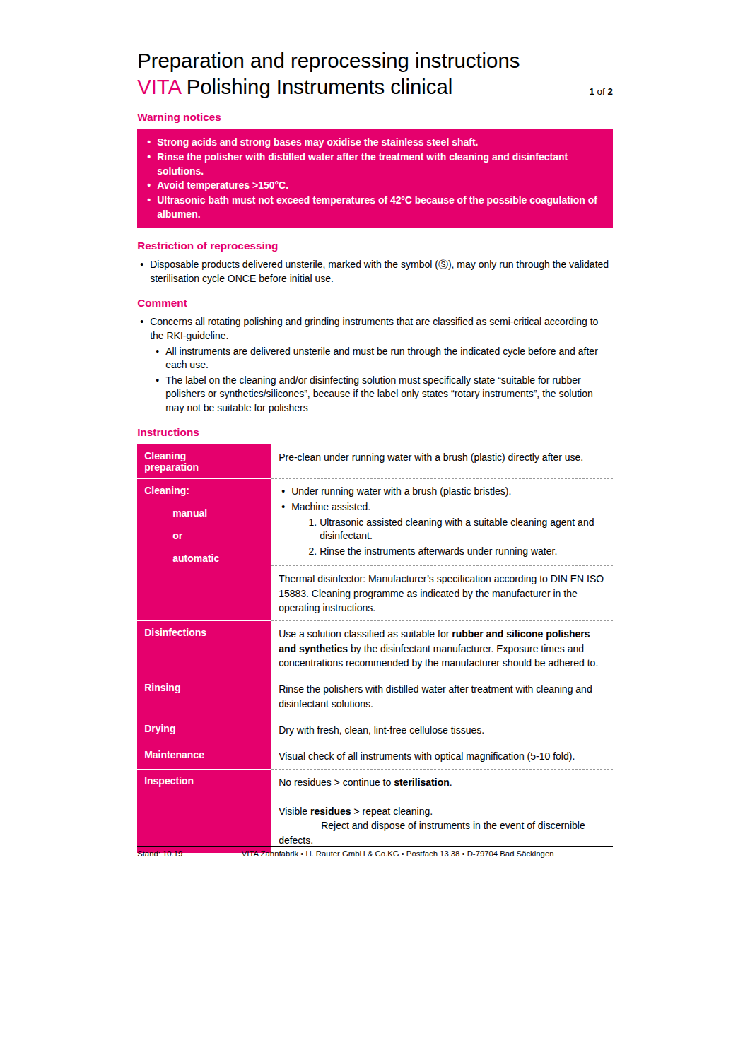Preparation and reprocessing instructions
VITA Polishing Instruments clinical
1 of 2
Warning notices
Strong acids and strong bases may oxidise the stainless steel shaft.
Rinse the polisher with distilled water after the treatment with cleaning and disinfectant solutions.
Avoid temperatures >150°C.
Ultrasonic bath must not exceed temperatures of 42ºC because of the possible coagulation of albumen.
Restriction of reprocessing
Disposable products delivered unsterile, marked with the symbol (Ⓢ), may only run through the validated sterilisation cycle ONCE before initial use.
Comment
Concerns all rotating polishing and grinding instruments that are classified as semi-critical according to the RKI-guideline.
All instruments are delivered unsterile and must be run through the indicated cycle before and after each use.
The label on the cleaning and/or disinfecting solution must specifically state “suitable for rubber polishers or synthetics/silicones”, because if the label only states “rotary instruments”, the solution may not be suitable for polishers
Instructions
| Cleaning preparation | Pre-clean under running water with a brush (plastic) directly after use. |
| Cleaning: manual or automatic | Under running water with a brush (plastic bristles). Machine assisted. Ultrasonic assisted cleaning with a suitable cleaning agent and disinfectant. Rinse the instruments afterwards under running water. |
| Thermal disinfector: Manufacturer’s specification according to DIN EN ISO 15883. Cleaning programme as indicated by the manufacturer in the operating instructions. |
| Disinfections | Use a solution classified as suitable for rubber and silicone polishers and synthetics by the disinfectant manufacturer. Exposure times and concentrations recommended by the manufacturer should be adhered to. |
| Rinsing | Rinse the polishers with distilled water after treatment with cleaning and disinfectant solutions. |
| Drying | Dry with fresh, clean, lint-free cellulose tissues. |
| Maintenance | Visual check of all instruments with optical magnification (5-10 fold). |
| Inspection | No residues > continue to sterilisation . Visible residues > repeat cleaning. Reject and dispose of instruments in the event of discernible defects. |
Stand: 10.19
VITA Zahnfabrik • H. Rauter GmbH & Co.KG • Postfach 13 38 • D-79704 Bad Säckingen